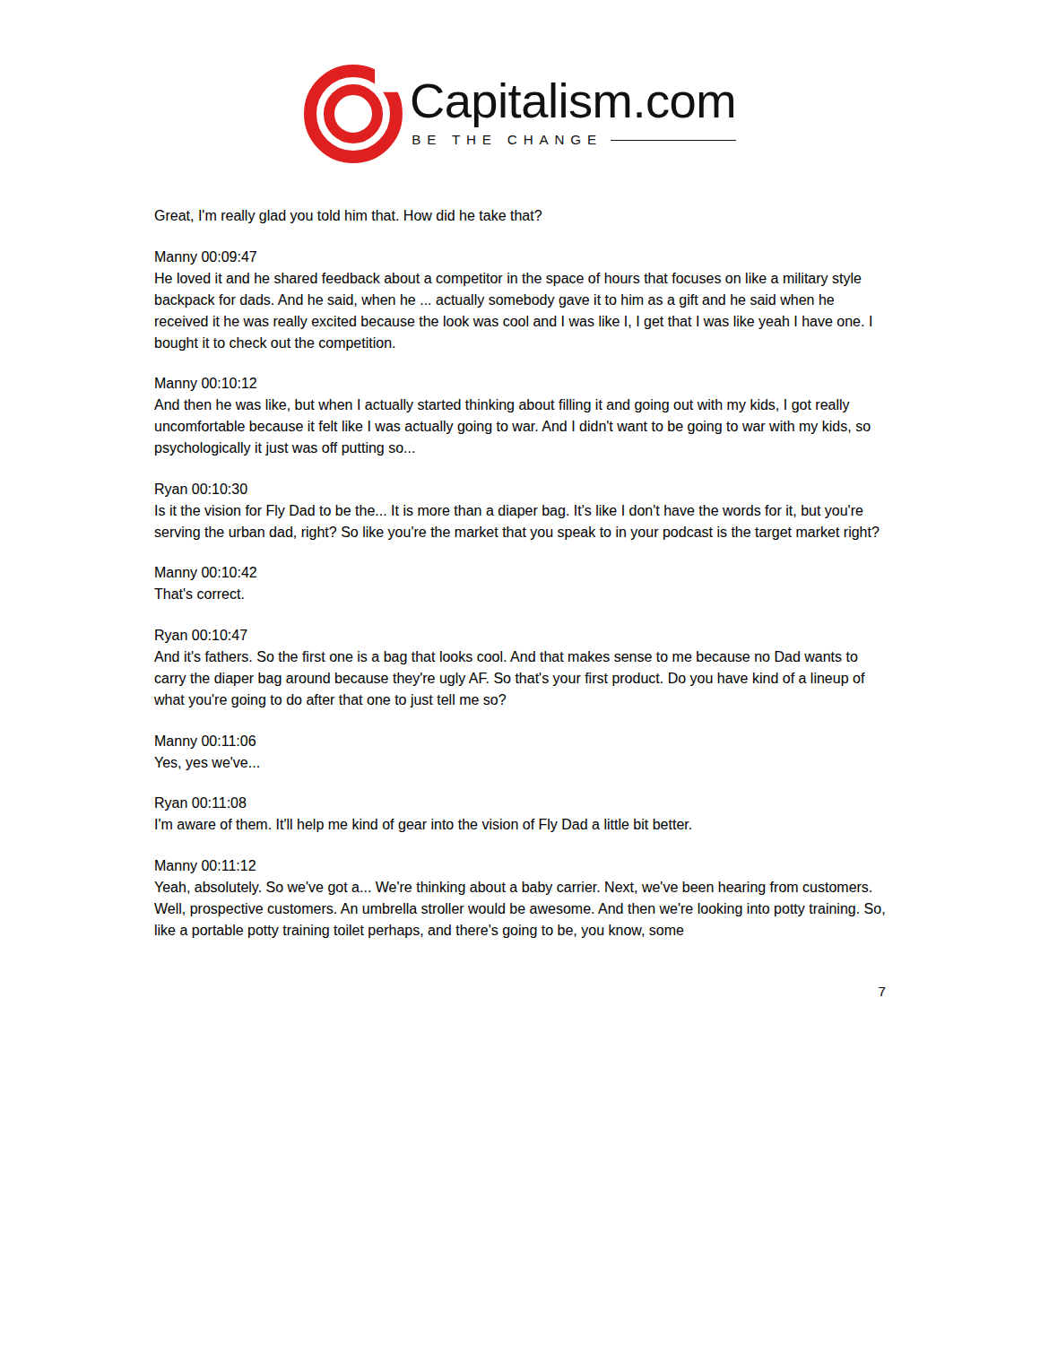Capitalism.com
BE THE CHANGE
Great, I'm really glad you told him that. How did he take that?
Manny 00:09:47
He loved it and he shared feedback about a competitor in the space of hours that focuses on like a military style backpack for dads. And he said, when he ... actually somebody gave it to him as a gift and he said when he received it he was really excited because the look was cool and I was like I, I get that I was like yeah I have one. I bought it to check out the competition.
Manny 00:10:12
And then he was like, but when I actually started thinking about filling it and going out with my kids, I got really uncomfortable because it felt like I was actually going to war. And I didn't want to be going to war with my kids, so psychologically it just was off putting so...
Ryan 00:10:30
Is it the vision for Fly Dad to be the... It is more than a diaper bag. It's like I don't have the words for it, but you're serving the urban dad, right? So like you're the market that you speak to in your podcast is the target market right?
Manny 00:10:42
That's correct.
Ryan 00:10:47
And it's fathers. So the first one is a bag that looks cool. And that makes sense to me because no Dad wants to carry the diaper bag around because they're ugly AF. So that's your first product. Do you have kind of a lineup of what you're going to do after that one to just tell me so?
Manny 00:11:06
Yes, yes we've...
Ryan 00:11:08
I'm aware of them. It'll help me kind of gear into the vision of Fly Dad a little bit better.
Manny 00:11:12
Yeah, absolutely. So we've got a... We're thinking about a baby carrier. Next, we've been hearing from customers. Well, prospective customers. An umbrella stroller would be awesome. And then we're looking into potty training. So, like a portable potty training toilet perhaps, and there's going to be, you know, some
7